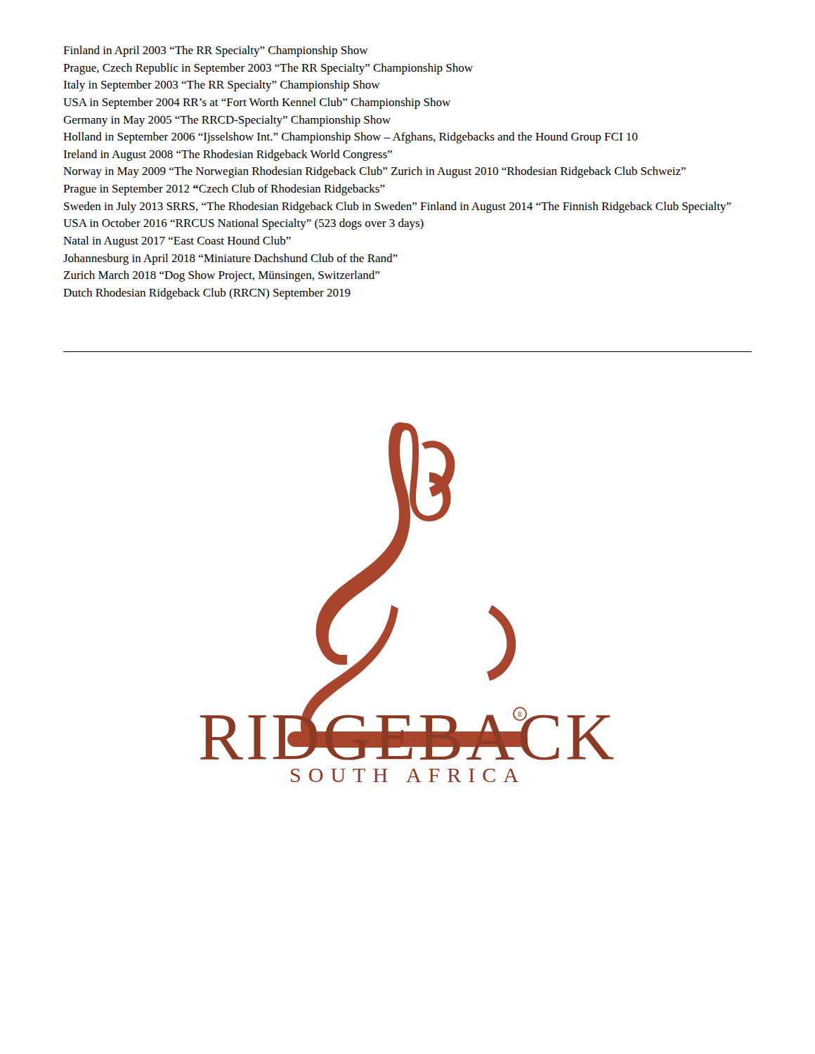Finland in April 2003 “The RR Specialty” Championship Show
Prague, Czech Republic in September 2003 “The RR Specialty” Championship Show
Italy in September 2003 “The RR Specialty” Championship Show
USA in September 2004 RR’s at “Fort Worth Kennel Club” Championship Show
Germany in May 2005 “The RRCD-Specialty” Championship Show
Holland in September 2006 “Ijsselshow Int.” Championship Show – Afghans, Ridgebacks and the Hound Group FCI 10
Ireland in August 2008 “The Rhodesian Ridgeback World Congress”
Norway in May 2009 “The Norwegian Rhodesian Ridgeback Club” Zurich in August 2010 “Rhodesian Ridgeback Club Schweiz”
Prague in September 2012 “Czech Club of Rhodesian Ridgebacks”
Sweden in July 2013 SRRS, “The Rhodesian Ridgeback Club in Sweden” Finland in August 2014 “The Finnish Ridgeback Club Specialty”
USA in October 2016 “RRCUS National Specialty” (523 dogs over 3 days)
Natal in August 2017 “East Coast Hound Club”
Johannesburg in April 2018 “Miniature Dachshund Club of the Rand”
Zurich March 2018 “Dog Show Project, Münsingen, Switzerland”
Dutch Rhodesian Ridgeback Club (RRCN) September 2019
R RIDGEBACK SOUTH AFRICA